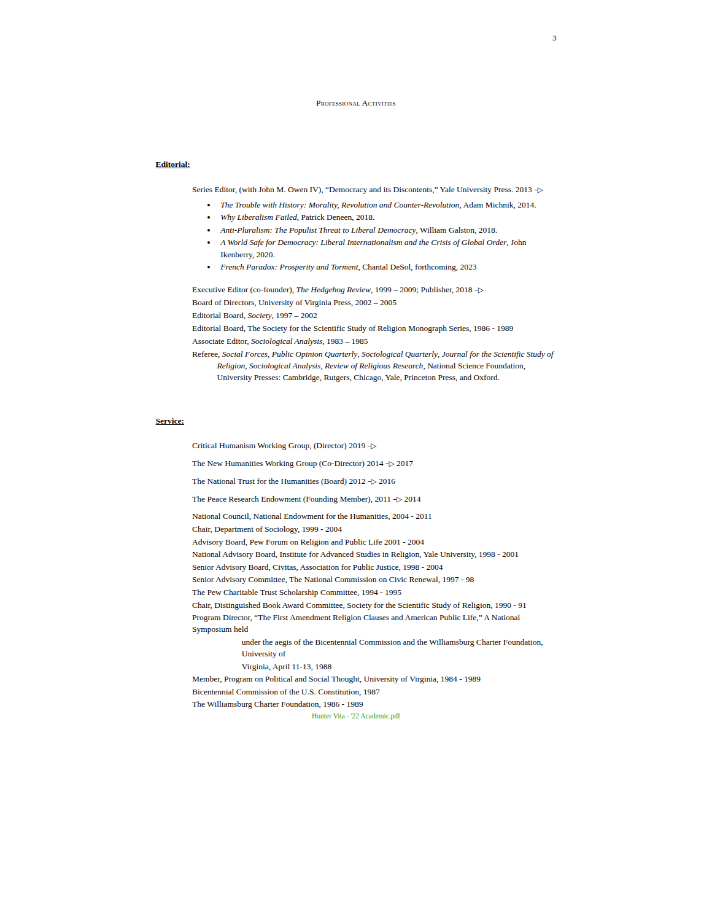3
Professional Activities
Editorial:
Series Editor, (with John M. Owen IV), “Democracy and its Discontents,” Yale University Press. 2013 –▷
The Trouble with History: Morality, Revolution and Counter-Revolution, Adam Michnik, 2014.
Why Liberalism Failed, Patrick Deneen, 2018.
Anti-Pluralism: The Populist Threat to Liberal Democracy, William Galston, 2018.
A World Safe for Democracy: Liberal Internationalism and the Crisis of Global Order, John Ikenberry, 2020.
French Paradox: Prosperity and Torment, Chantal DeSol, forthcoming, 2023
Executive Editor (co-founder), The Hedgehog Review, 1999 – 2009; Publisher, 2018 –▷
Board of Directors, University of Virginia Press, 2002 – 2005
Editorial Board, Society, 1997 – 2002
Editorial Board, The Society for the Scientific Study of Religion Monograph Series, 1986 - 1989
Associate Editor, Sociological Analysis, 1983 – 1985
Referee, Social Forces, Public Opinion Quarterly, Sociological Quarterly, Journal for the Scientific Study of Religion, Sociological Analysis, Review of Religious Research, National Science Foundation, University Presses: Cambridge, Rutgers, Chicago, Yale, Princeton Press, and Oxford.
Service:
Critical Humanism Working Group, (Director) 2019 –▷
The New Humanities Working Group (Co-Director) 2014 –▷ 2017
The National Trust for the Humanities (Board) 2012 –▷ 2016
The Peace Research Endowment (Founding Member), 2011 –▷ 2014
National Council, National Endowment for the Humanities, 2004 - 2011
Chair, Department of Sociology, 1999 - 2004
Advisory Board, Pew Forum on Religion and Public Life 2001 - 2004
National Advisory Board, Institute for Advanced Studies in Religion, Yale University, 1998 - 2001
Senior Advisory Board, Civitas, Association for Public Justice, 1998 - 2004
Senior Advisory Committee, The National Commission on Civic Renewal, 1997 - 98
The Pew Charitable Trust Scholarship Committee, 1994 - 1995
Chair, Distinguished Book Award Committee, Society for the Scientific Study of Religion, 1990 - 91
Program Director, “The First Amendment Religion Clauses and American Public Life,” A National Symposium held
under the aegis of the Bicentennial Commission and the Williamsburg Charter Foundation, University of
Virginia, April 11-13, 1988
Member, Program on Political and Social Thought, University of Virginia, 1984 - 1989
Bicentennial Commission of the U.S. Constitution, 1987
The Williamsburg Charter Foundation, 1986 - 1989
Hunter Vita - '22 Academic.pdf